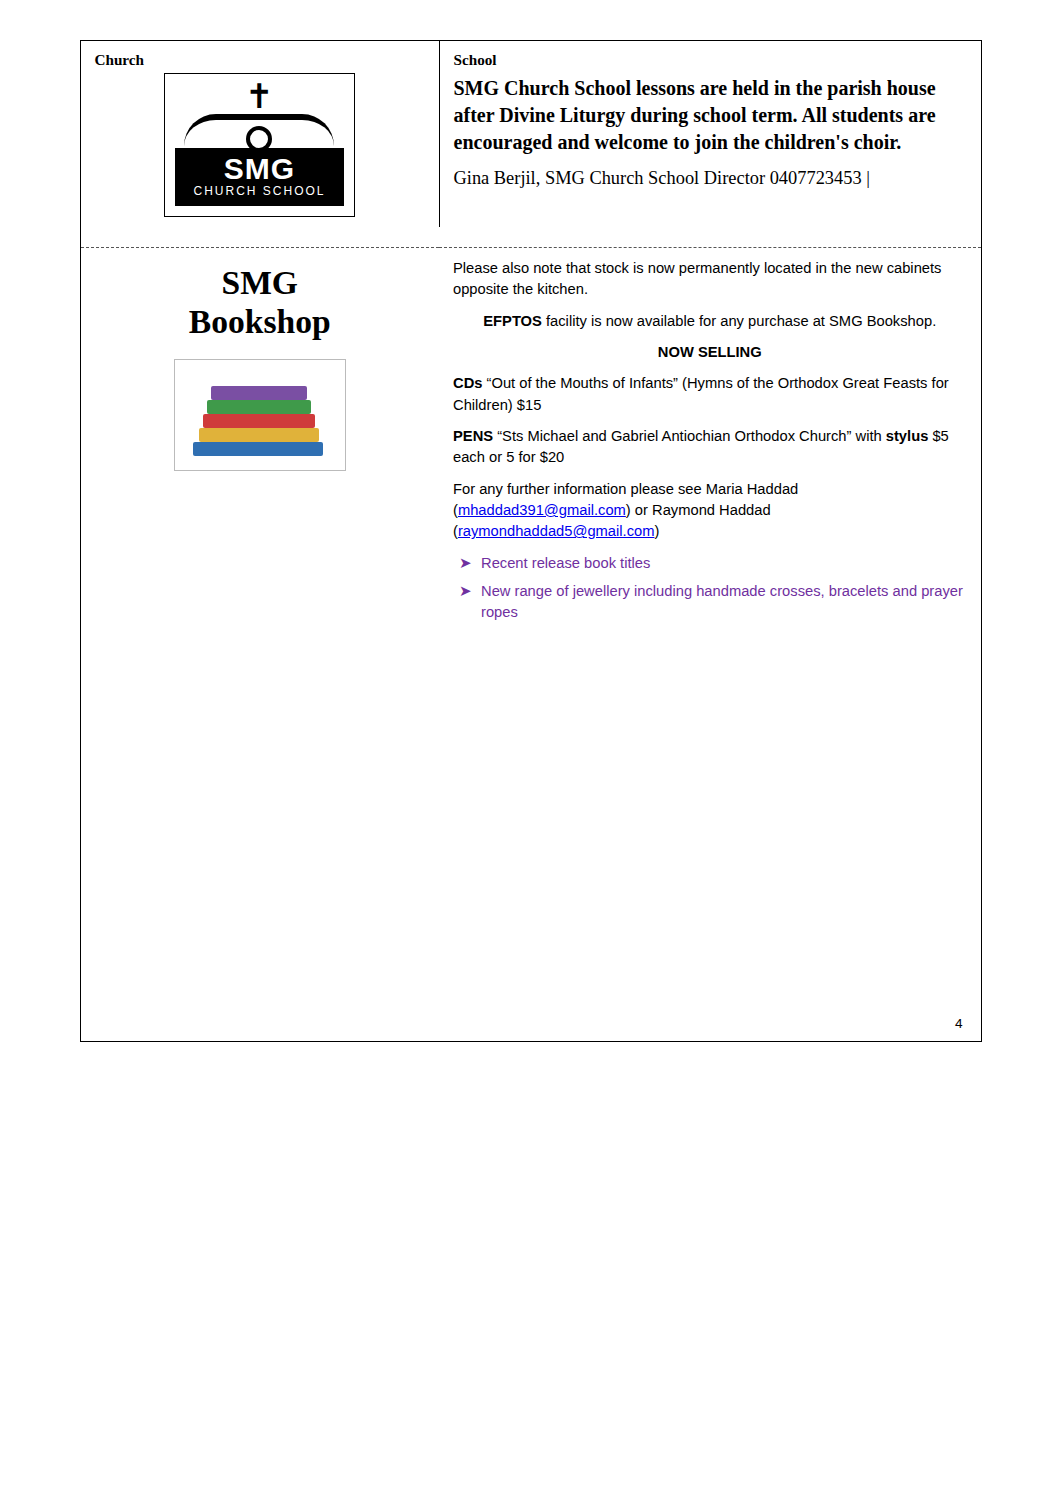| Church ✝ SMG Church School | School SMG Church School lessons are held in the parish house after Divine Liturgy during school term. All students are encouraged and welcome to join the children's choir. Gina Berjil, SMG Church School Director 0407723453 / |
| SMG Bookshop | Please also note that stock is now permanently located in the new cabinets opposite the kitchen. EFPTOS facility is now available for any purchase at SMG Bookshop. NOW SELLING CDs “Out of the Mouths of Infants” (Hymns of the Orthodox Great Feasts for Children) $15 PENS “Sts Michael and Gabriel Antiochian Orthodox Church” with stylus $5 each or 5 for $20 For any further information please see Maria Haddad ( mhaddad391@gmail.com ) or Raymond Haddad ( raymondhaddad5@gmail.com ) Recent release book titles New range of jewellery including handmade crosses, bracelets and prayer ropes |
4